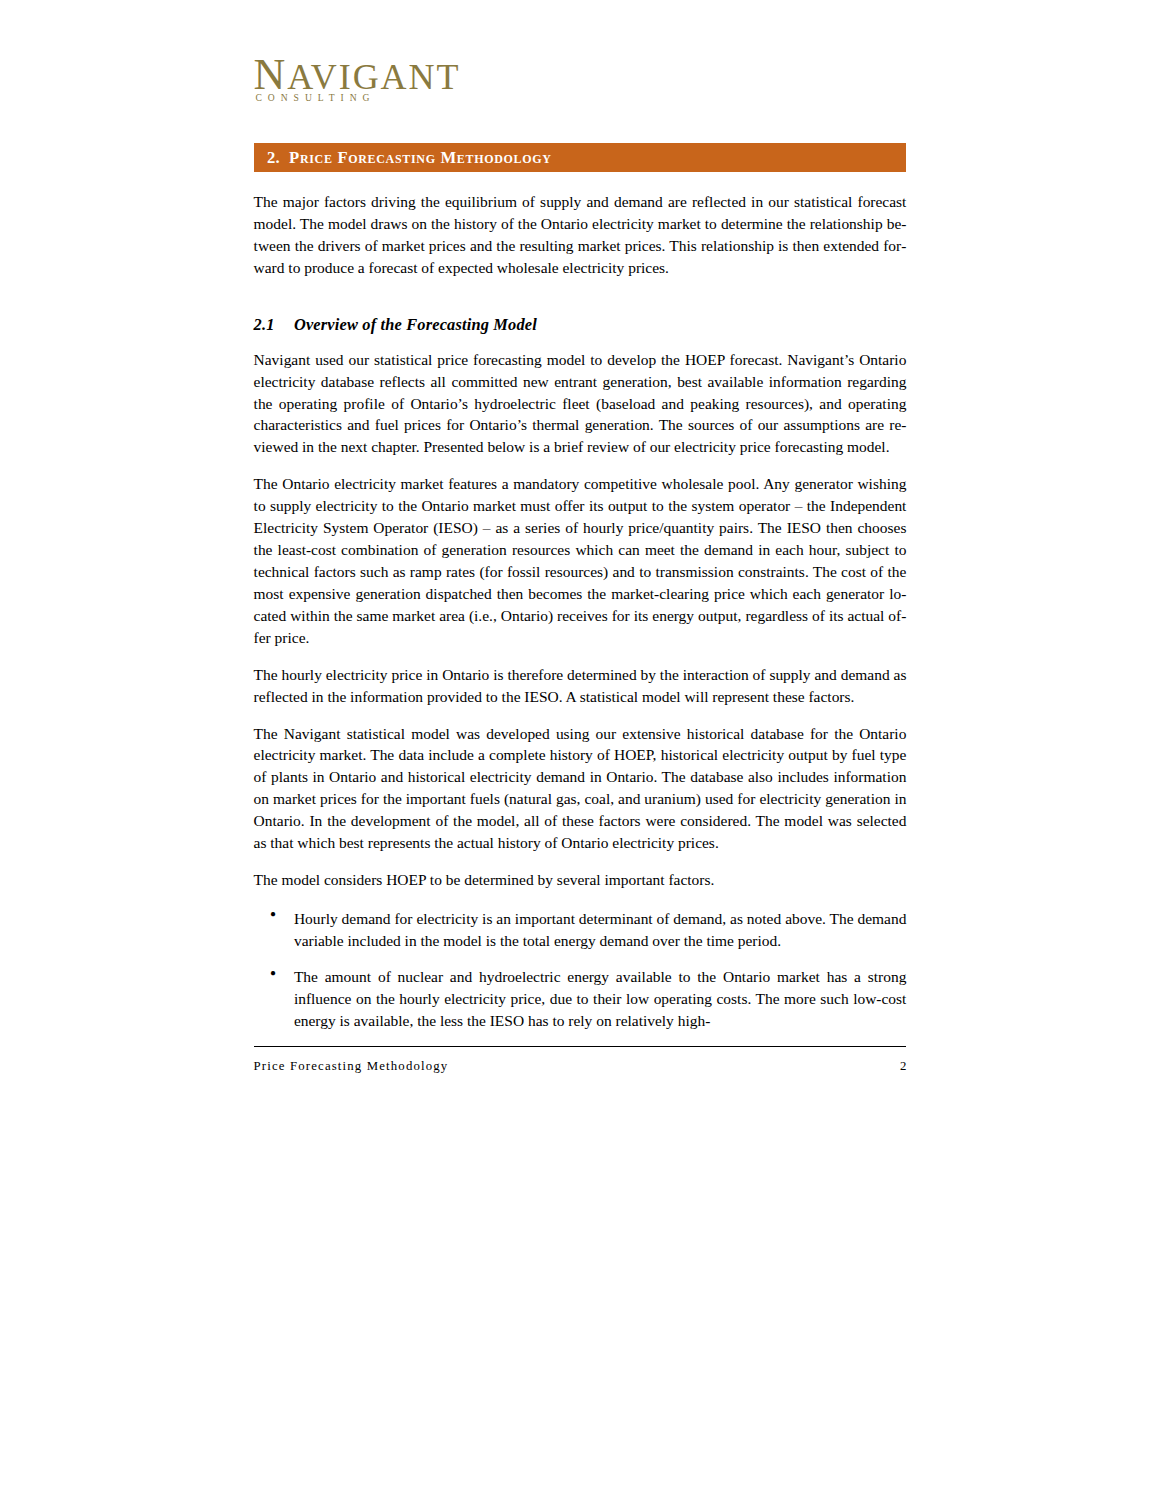NAVIGANT
CONSULTING
2. Price Forecasting Methodology
The major factors driving the equilibrium of supply and demand are reflected in our statistical forecast model. The model draws on the history of the Ontario electricity market to determine the relationship between the drivers of market prices and the resulting market prices. This relationship is then extended forward to produce a forecast of expected wholesale electricity prices.
2.1 Overview of the Forecasting Model
Navigant used our statistical price forecasting model to develop the HOEP forecast. Navigant’s Ontario electricity database reflects all committed new entrant generation, best available information regarding the operating profile of Ontario’s hydroelectric fleet (baseload and peaking resources), and operating characteristics and fuel prices for Ontario’s thermal generation. The sources of our assumptions are reviewed in the next chapter. Presented below is a brief review of our electricity price forecasting model.
The Ontario electricity market features a mandatory competitive wholesale pool. Any generator wishing to supply electricity to the Ontario market must offer its output to the system operator – the Independent Electricity System Operator (IESO) – as a series of hourly price/quantity pairs. The IESO then chooses the least-cost combination of generation resources which can meet the demand in each hour, subject to technical factors such as ramp rates (for fossil resources) and to transmission constraints. The cost of the most expensive generation dispatched then becomes the market-clearing price which each generator located within the same market area (i.e., Ontario) receives for its energy output, regardless of its actual offer price.
The hourly electricity price in Ontario is therefore determined by the interaction of supply and demand as reflected in the information provided to the IESO. A statistical model will represent these factors.
The Navigant statistical model was developed using our extensive historical database for the Ontario electricity market. The data include a complete history of HOEP, historical electricity output by fuel type of plants in Ontario and historical electricity demand in Ontario. The database also includes information on market prices for the important fuels (natural gas, coal, and uranium) used for electricity generation in Ontario. In the development of the model, all of these factors were considered. The model was selected as that which best represents the actual history of Ontario electricity prices.
The model considers HOEP to be determined by several important factors.
Hourly demand for electricity is an important determinant of demand, as noted above. The demand variable included in the model is the total energy demand over the time period.
The amount of nuclear and hydroelectric energy available to the Ontario market has a strong influence on the hourly electricity price, due to their low operating costs. The more such low-cost energy is available, the less the IESO has to rely on relatively high-
Price Forecasting Methodology
2